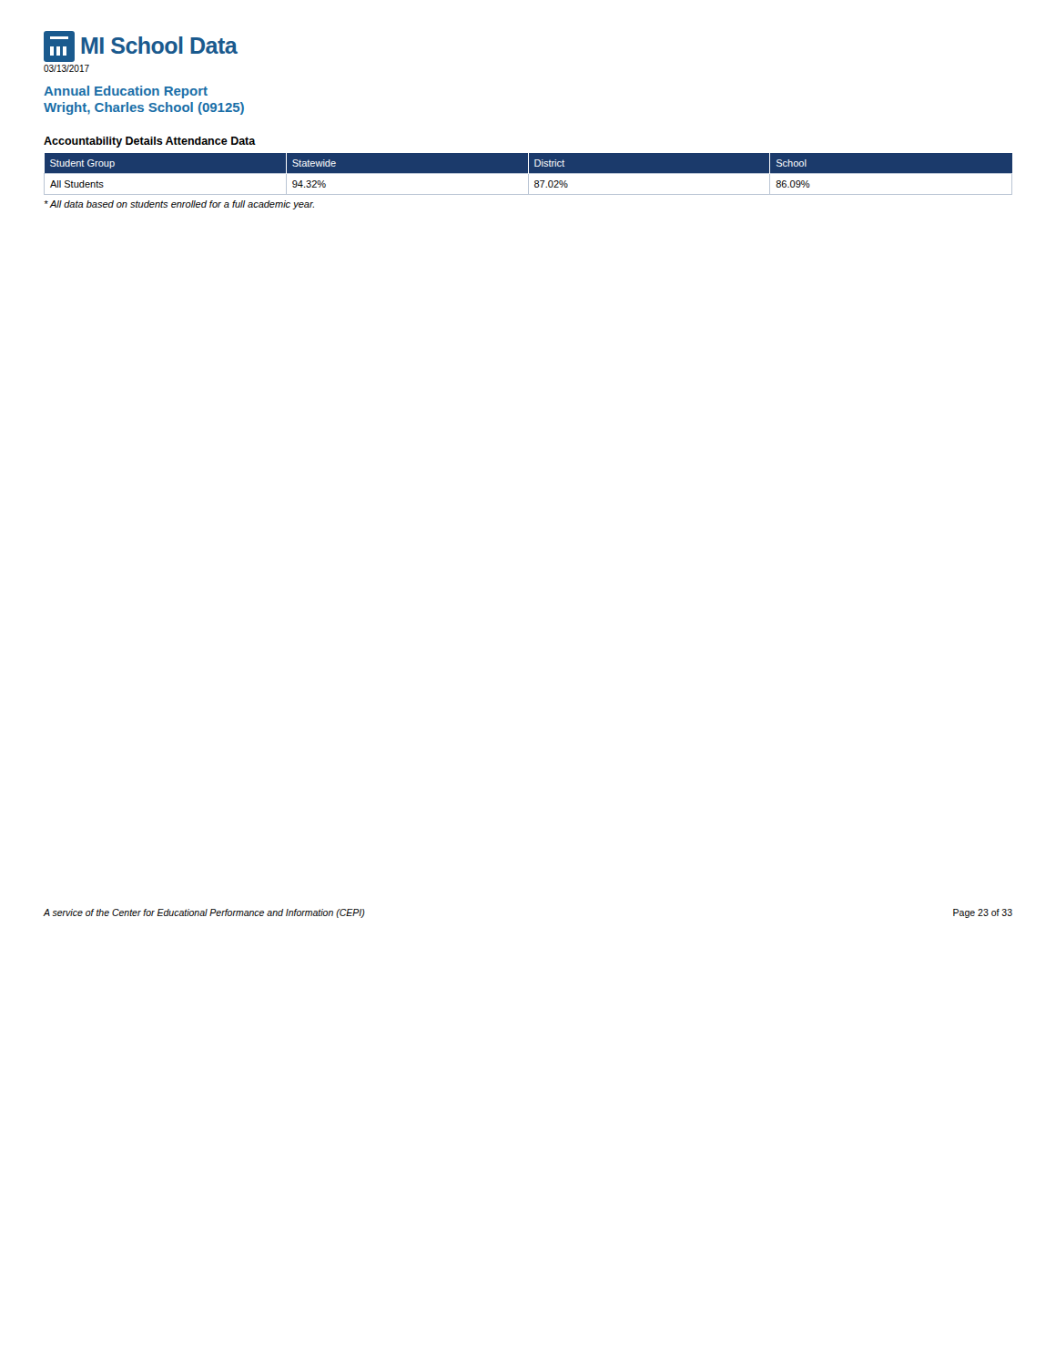MI School Data
03/13/2017
Annual Education Report
Wright, Charles School (09125)
Accountability Details Attendance Data
| Student Group | Statewide | District | School |
| --- | --- | --- | --- |
| All Students | 94.32% | 87.02% | 86.09% |
* All data based on students enrolled for a full academic year.
A service of the Center for Educational Performance and Information (CEPI)
Page 23 of 33